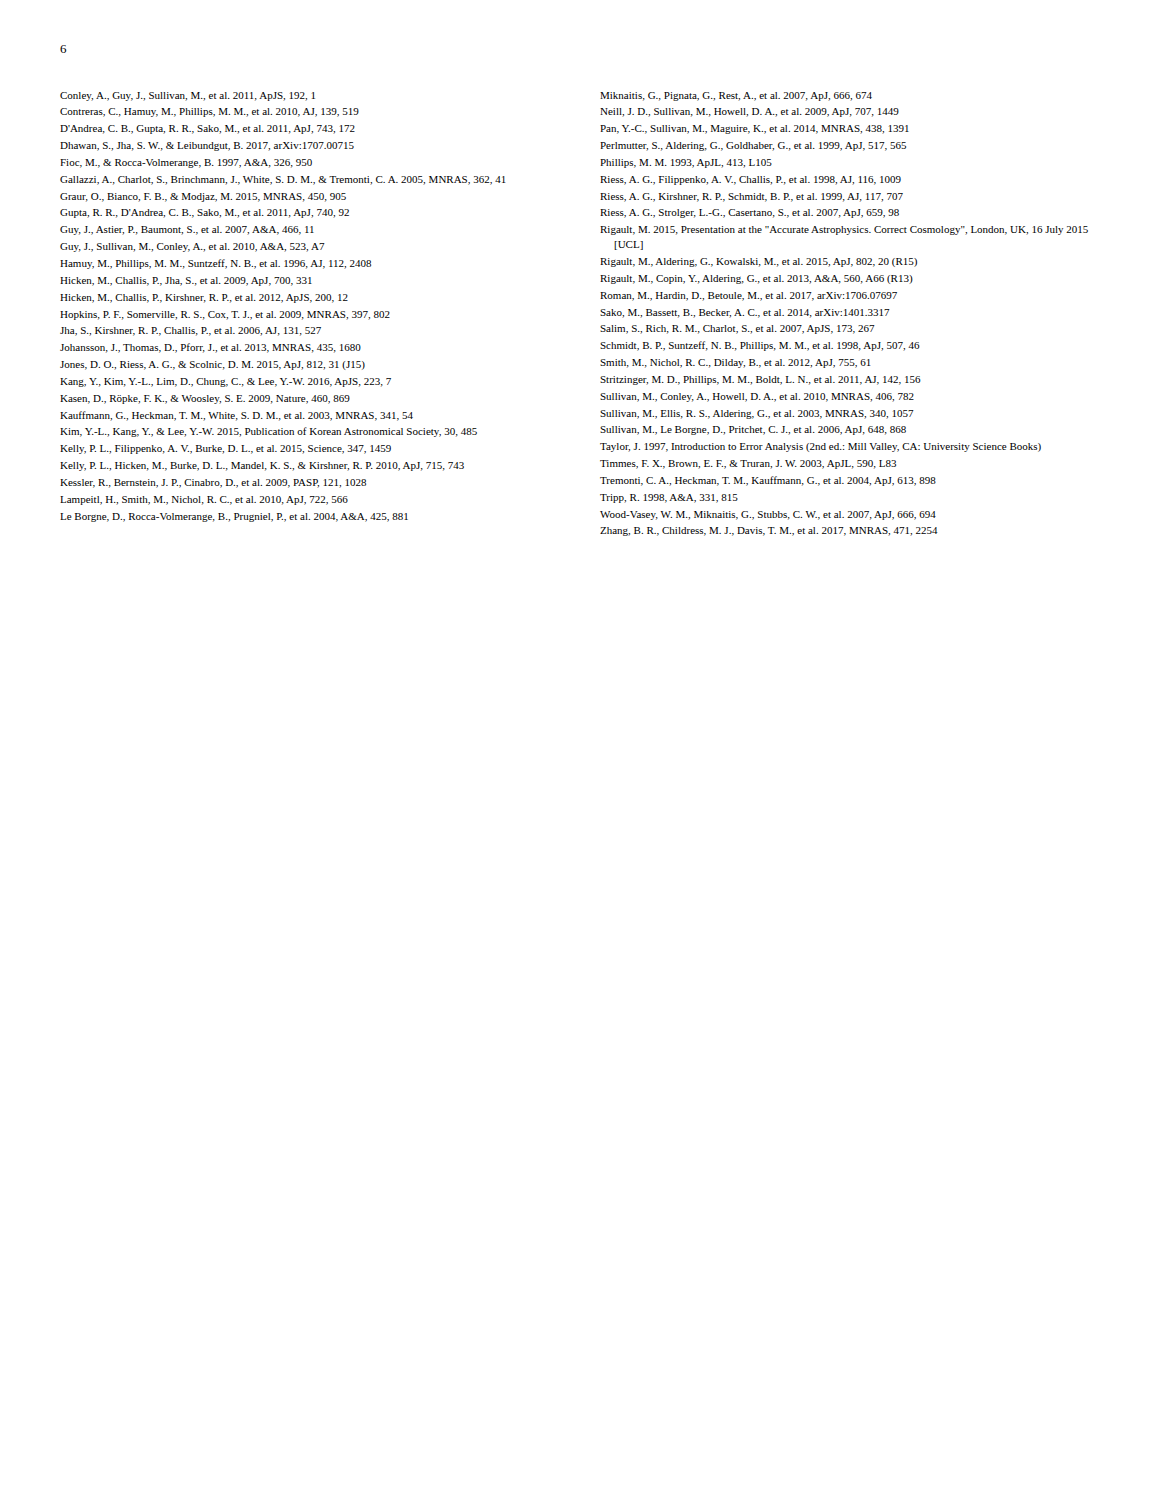6
Conley, A., Guy, J., Sullivan, M., et al. 2011, ApJS, 192, 1
Contreras, C., Hamuy, M., Phillips, M. M., et al. 2010, AJ, 139, 519
D'Andrea, C. B., Gupta, R. R., Sako, M., et al. 2011, ApJ, 743, 172
Dhawan, S., Jha, S. W., & Leibundgut, B. 2017, arXiv:1707.00715
Fioc, M., & Rocca-Volmerange, B. 1997, A&A, 326, 950
Gallazzi, A., Charlot, S., Brinchmann, J., White, S. D. M., & Tremonti, C. A. 2005, MNRAS, 362, 41
Graur, O., Bianco, F. B., & Modjaz, M. 2015, MNRAS, 450, 905
Gupta, R. R., D'Andrea, C. B., Sako, M., et al. 2011, ApJ, 740, 92
Guy, J., Astier, P., Baumont, S., et al. 2007, A&A, 466, 11
Guy, J., Sullivan, M., Conley, A., et al. 2010, A&A, 523, A7
Hamuy, M., Phillips, M. M., Suntzeff, N. B., et al. 1996, AJ, 112, 2408
Hicken, M., Challis, P., Jha, S., et al. 2009, ApJ, 700, 331
Hicken, M., Challis, P., Kirshner, R. P., et al. 2012, ApJS, 200, 12
Hopkins, P. F., Somerville, R. S., Cox, T. J., et al. 2009, MNRAS, 397, 802
Jha, S., Kirshner, R. P., Challis, P., et al. 2006, AJ, 131, 527
Johansson, J., Thomas, D., Pforr, J., et al. 2013, MNRAS, 435, 1680
Jones, D. O., Riess, A. G., & Scolnic, D. M. 2015, ApJ, 812, 31 (J15)
Kang, Y., Kim, Y.-L., Lim, D., Chung, C., & Lee, Y.-W. 2016, ApJS, 223, 7
Kasen, D., Röpke, F. K., & Woosley, S. E. 2009, Nature, 460, 869
Kauffmann, G., Heckman, T. M., White, S. D. M., et al. 2003, MNRAS, 341, 54
Kim, Y.-L., Kang, Y., & Lee, Y.-W. 2015, Publication of Korean Astronomical Society, 30, 485
Kelly, P. L., Filippenko, A. V., Burke, D. L., et al. 2015, Science, 347, 1459
Kelly, P. L., Hicken, M., Burke, D. L., Mandel, K. S., & Kirshner, R. P. 2010, ApJ, 715, 743
Kessler, R., Bernstein, J. P., Cinabro, D., et al. 2009, PASP, 121, 1028
Lampeitl, H., Smith, M., Nichol, R. C., et al. 2010, ApJ, 722, 566
Le Borgne, D., Rocca-Volmerange, B., Prugniel, P., et al. 2004, A&A, 425, 881
Miknaitis, G., Pignata, G., Rest, A., et al. 2007, ApJ, 666, 674
Neill, J. D., Sullivan, M., Howell, D. A., et al. 2009, ApJ, 707, 1449
Pan, Y.-C., Sullivan, M., Maguire, K., et al. 2014, MNRAS, 438, 1391
Perlmutter, S., Aldering, G., Goldhaber, G., et al. 1999, ApJ, 517, 565
Phillips, M. M. 1993, ApJL, 413, L105
Riess, A. G., Filippenko, A. V., Challis, P., et al. 1998, AJ, 116, 1009
Riess, A. G., Kirshner, R. P., Schmidt, B. P., et al. 1999, AJ, 117, 707
Riess, A. G., Strolger, L.-G., Casertano, S., et al. 2007, ApJ, 659, 98
Rigault, M. 2015, Presentation at the "Accurate Astrophysics. Correct Cosmology", London, UK, 16 July 2015 [UCL]
Rigault, M., Aldering, G., Kowalski, M., et al. 2015, ApJ, 802, 20 (R15)
Rigault, M., Copin, Y., Aldering, G., et al. 2013, A&A, 560, A66 (R13)
Roman, M., Hardin, D., Betoule, M., et al. 2017, arXiv:1706.07697
Sako, M., Bassett, B., Becker, A. C., et al. 2014, arXiv:1401.3317
Salim, S., Rich, R. M., Charlot, S., et al. 2007, ApJS, 173, 267
Schmidt, B. P., Suntzeff, N. B., Phillips, M. M., et al. 1998, ApJ, 507, 46
Smith, M., Nichol, R. C., Dilday, B., et al. 2012, ApJ, 755, 61
Stritzinger, M. D., Phillips, M. M., Boldt, L. N., et al. 2011, AJ, 142, 156
Sullivan, M., Conley, A., Howell, D. A., et al. 2010, MNRAS, 406, 782
Sullivan, M., Ellis, R. S., Aldering, G., et al. 2003, MNRAS, 340, 1057
Sullivan, M., Le Borgne, D., Pritchet, C. J., et al. 2006, ApJ, 648, 868
Taylor, J. 1997, Introduction to Error Analysis (2nd ed.: Mill Valley, CA: University Science Books)
Timmes, F. X., Brown, E. F., & Truran, J. W. 2003, ApJL, 590, L83
Tremonti, C. A., Heckman, T. M., Kauffmann, G., et al. 2004, ApJ, 613, 898
Tripp, R. 1998, A&A, 331, 815
Wood-Vasey, W. M., Miknaitis, G., Stubbs, C. W., et al. 2007, ApJ, 666, 694
Zhang, B. R., Childress, M. J., Davis, T. M., et al. 2017, MNRAS, 471, 2254